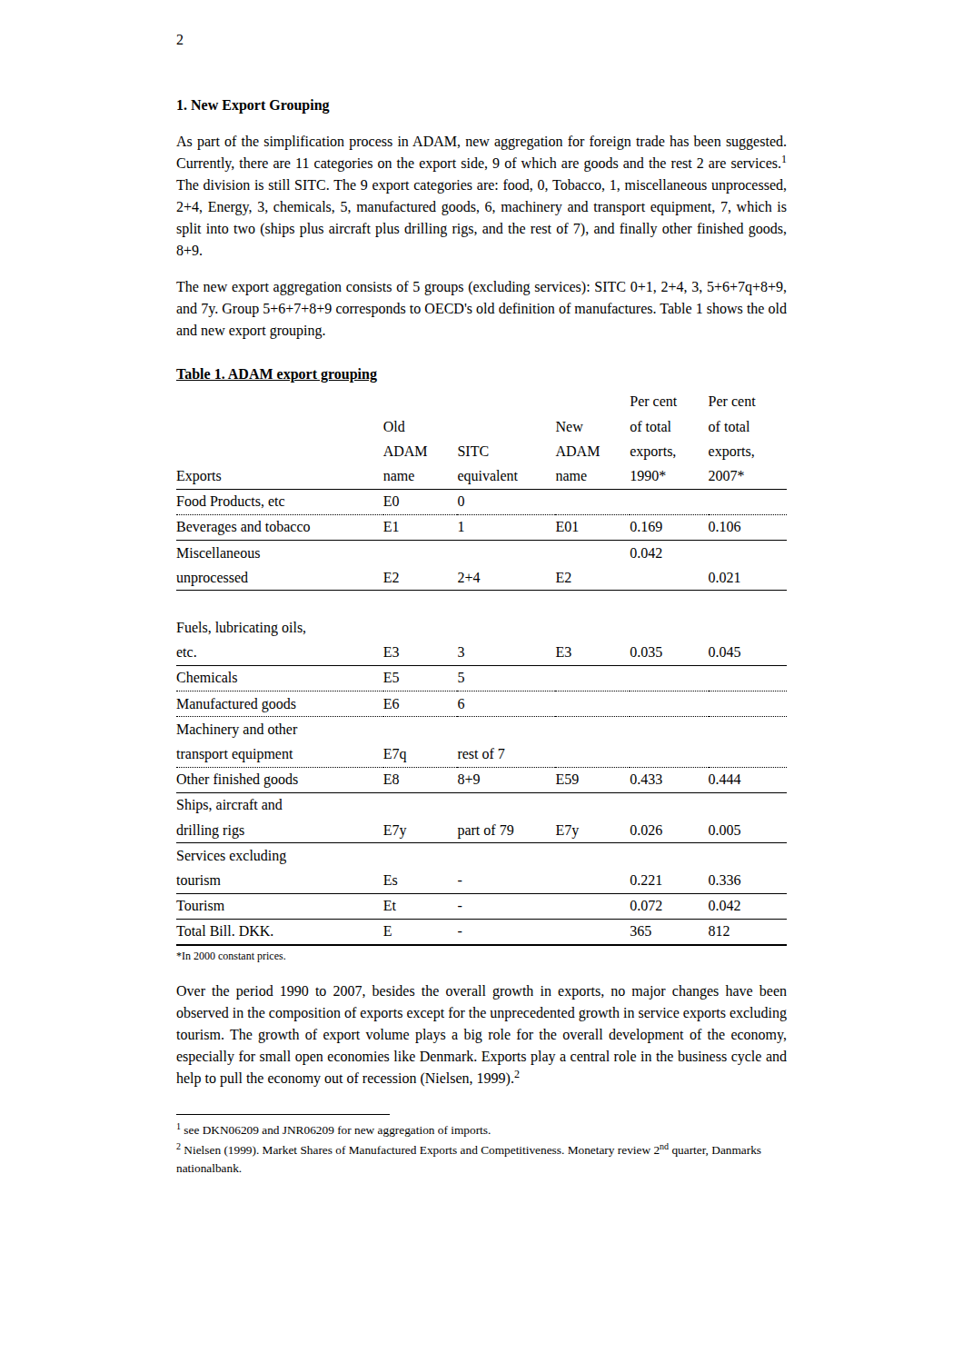2
1. New Export Grouping
As part of the simplification process in ADAM, new aggregation for foreign trade has been suggested. Currently, there are 11 categories on the export side, 9 of which are goods and the rest 2 are services.1 The division is still SITC. The 9 export categories are: food, 0, Tobacco, 1, miscellaneous unprocessed, 2+4, Energy, 3, chemicals, 5, manufactured goods, 6, machinery and transport equipment, 7, which is split into two (ships plus aircraft plus drilling rigs, and the rest of 7), and finally other finished goods, 8+9.
The new export aggregation consists of 5 groups (excluding services): SITC 0+1, 2+4, 3, 5+6+7q+8+9, and 7y. Group 5+6+7+8+9 corresponds to OECD's old definition of manufactures. Table 1 shows the old and new export grouping.
Table 1. ADAM export grouping
| | | | | Per cent | Per cent |
| --- | --- | --- | --- | --- | --- |
| | Old | | New | of total | of total |
| | ADAM | SITC | ADAM | exports, | exports, |
| Exports | name | equivalent | name | 1990* | 2007* |
| Food Products, etc | E0 | 0 | | | |
| Beverages and tobacco | E1 | 1 | E01 | 0.169 | 0.106 |
| Miscellaneous | | | | 0.042 | |
| unprocessed | E2 | 2+4 | E2 | | 0.021 |
| Fuels, lubricating oils, | | | | | |
| etc. | E3 | 3 | E3 | 0.035 | 0.045 |
| Chemicals | E5 | 5 | | | |
| Manufactured goods | E6 | 6 | | | |
| Machinery and other | | | | | |
| transport equipment | E7q | rest of 7 | | | |
| Other finished goods | E8 | 8+9 | E59 | 0.433 | 0.444 |
| Ships, aircraft and | | | | | |
| drilling rigs | E7y | part of 79 | E7y | 0.026 | 0.005 |
| Services excluding | | | | | |
| tourism | Es | - | | 0.221 | 0.336 |
| Tourism | Et | - | | 0.072 | 0.042 |
| Total Bill. DKK. | E | - | | 365 | 812 |
*In 2000 constant prices.
Over the period 1990 to 2007, besides the overall growth in exports, no major changes have been observed in the composition of exports except for the unprecedented growth in service exports excluding tourism. The growth of export volume plays a big role for the overall development of the economy, especially for small open economies like Denmark. Exports play a central role in the business cycle and help to pull the economy out of recession (Nielsen, 1999).2
1 see DKN06209 and JNR06209 for new aggregation of imports.
2 Nielsen (1999). Market Shares of Manufactured Exports and Competitiveness. Monetary review 2nd quarter, Danmarks nationalbank.